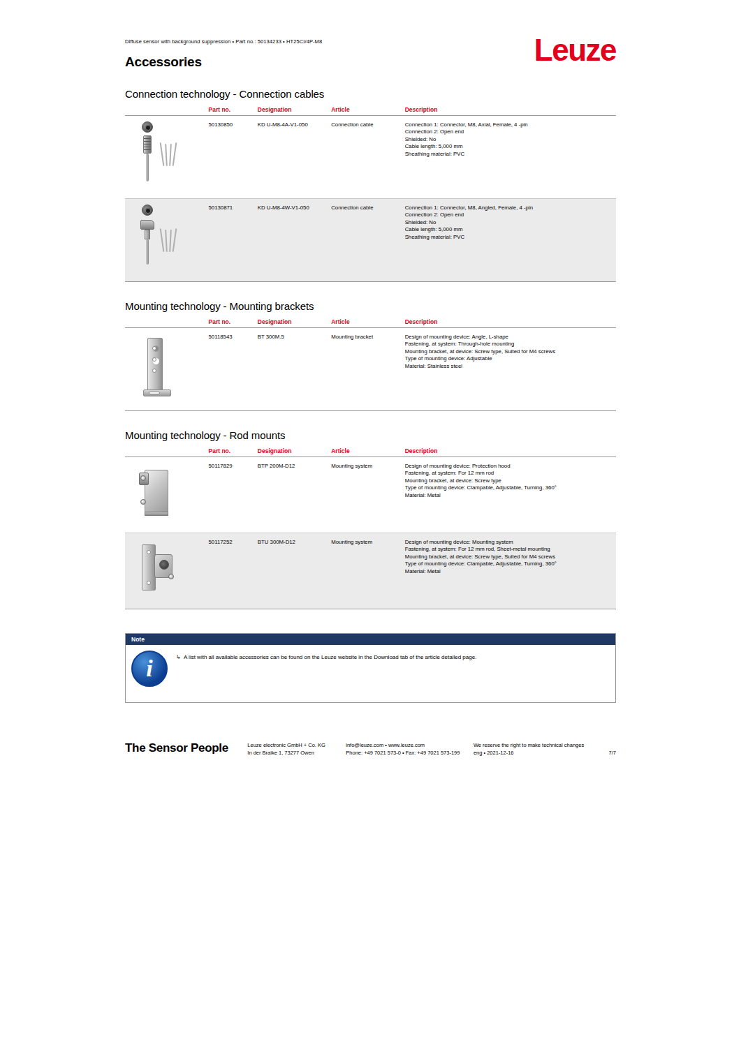Diffuse sensor with background suppression • Part no.: 50134233 • HT25CI/4P-M8
Accessories
Leuze
Connection technology - Connection cables
| | Part no. | Designation | Article | Description |
| --- | --- | --- | --- | --- |
| | 50130850 | KD U-M8-4A-V1-050 | Connection cable | Connection 1: Connector, M8, Axial, Female, 4 -pin Connection 2: Open end Shielded: No Cable length: 5,000 mm Sheathing material: PVC |
| | 50130871 | KD U-M8-4W-V1-050 | Connection cable | Connection 1: Connector, M8, Angled, Female, 4 -pin Connection 2: Open end Shielded: No Cable length: 5,000 mm Sheathing material: PVC |
Mounting technology - Mounting brackets
| | Part no. | Designation | Article | Description |
| --- | --- | --- | --- | --- |
| | 50118543 | BT 300M.5 | Mounting bracket | Design of mounting device: Angle, L-shape Fastening, at system: Through-hole mounting Mounting bracket, at device: Screw type, Suited for M4 screws Type of mounting device: Adjustable Material: Stainless steel |
Mounting technology - Rod mounts
| | Part no. | Designation | Article | Description |
| --- | --- | --- | --- | --- |
| | 50117829 | BTP 200M-D12 | Mounting system | Design of mounting device: Protection hood Fastening, at system: For 12 mm rod Mounting bracket, at device: Screw type Type of mounting device: Clampable, Adjustable, Turning, 360° Material: Metal |
| | 50117252 | BTU 300M-D12 | Mounting system | Design of mounting device: Mounting system Fastening, at system: For 12 mm rod, Sheet-metal mounting Mounting bracket, at device: Screw type, Suited for M4 screws Type of mounting device: Clampable, Adjustable, Turning, 360° Material: Metal |
Note
i
↳A list with all available accessories can be found on the Leuze website in the Download tab of the article detailed page.
The Sensor People
Leuze electronic GmbH + Co. KG
In der Braike 1, 73277 Owen
info@leuze.com • www.leuze.com
Phone: +49 7021 573-0 • Fax: +49 7021 573-199
We reserve the right to make technical changes
eng • 2021-12-16
7/7